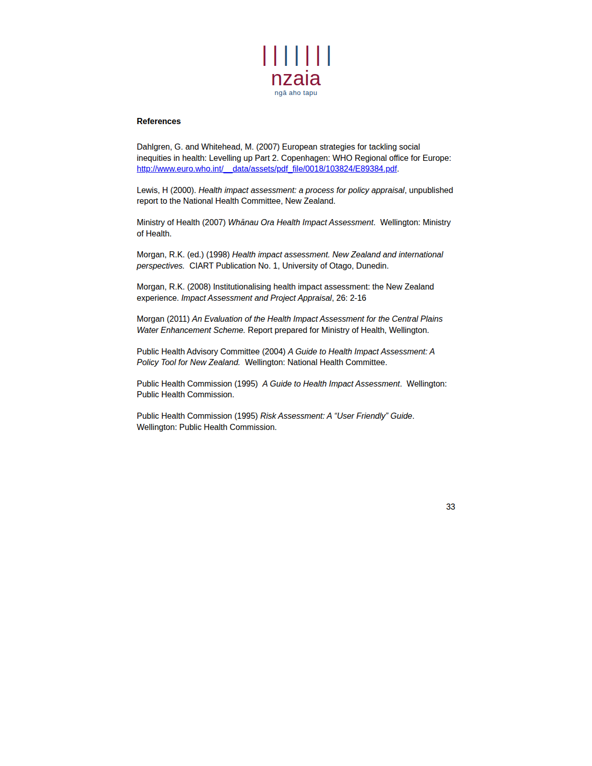∣∣∣∣∣∣∣ nzaia ngā aho tapu
References
Dahlgren, G. and Whitehead, M. (2007) European strategies for tackling social inequities in health: Levelling up Part 2. Copenhagen: WHO Regional office for Europe: http://www.euro.who.int/__data/assets/pdf_file/0018/103824/E89384.pdf.
Lewis, H (2000). Health impact assessment: a process for policy appraisal, unpublished report to the National Health Committee, New Zealand.
Ministry of Health (2007) Whānau Ora Health Impact Assessment. Wellington: Ministry of Health.
Morgan, R.K. (ed.) (1998) Health impact assessment. New Zealand and international perspectives. CIART Publication No. 1, University of Otago, Dunedin.
Morgan, R.K. (2008) Institutionalising health impact assessment: the New Zealand experience. Impact Assessment and Project Appraisal, 26: 2-16
Morgan (2011) An Evaluation of the Health Impact Assessment for the Central Plains Water Enhancement Scheme. Report prepared for Ministry of Health, Wellington.
Public Health Advisory Committee (2004) A Guide to Health Impact Assessment: A Policy Tool for New Zealand. Wellington: National Health Committee.
Public Health Commission (1995) A Guide to Health Impact Assessment. Wellington: Public Health Commission.
Public Health Commission (1995) Risk Assessment: A “User Friendly” Guide. Wellington: Public Health Commission.
33